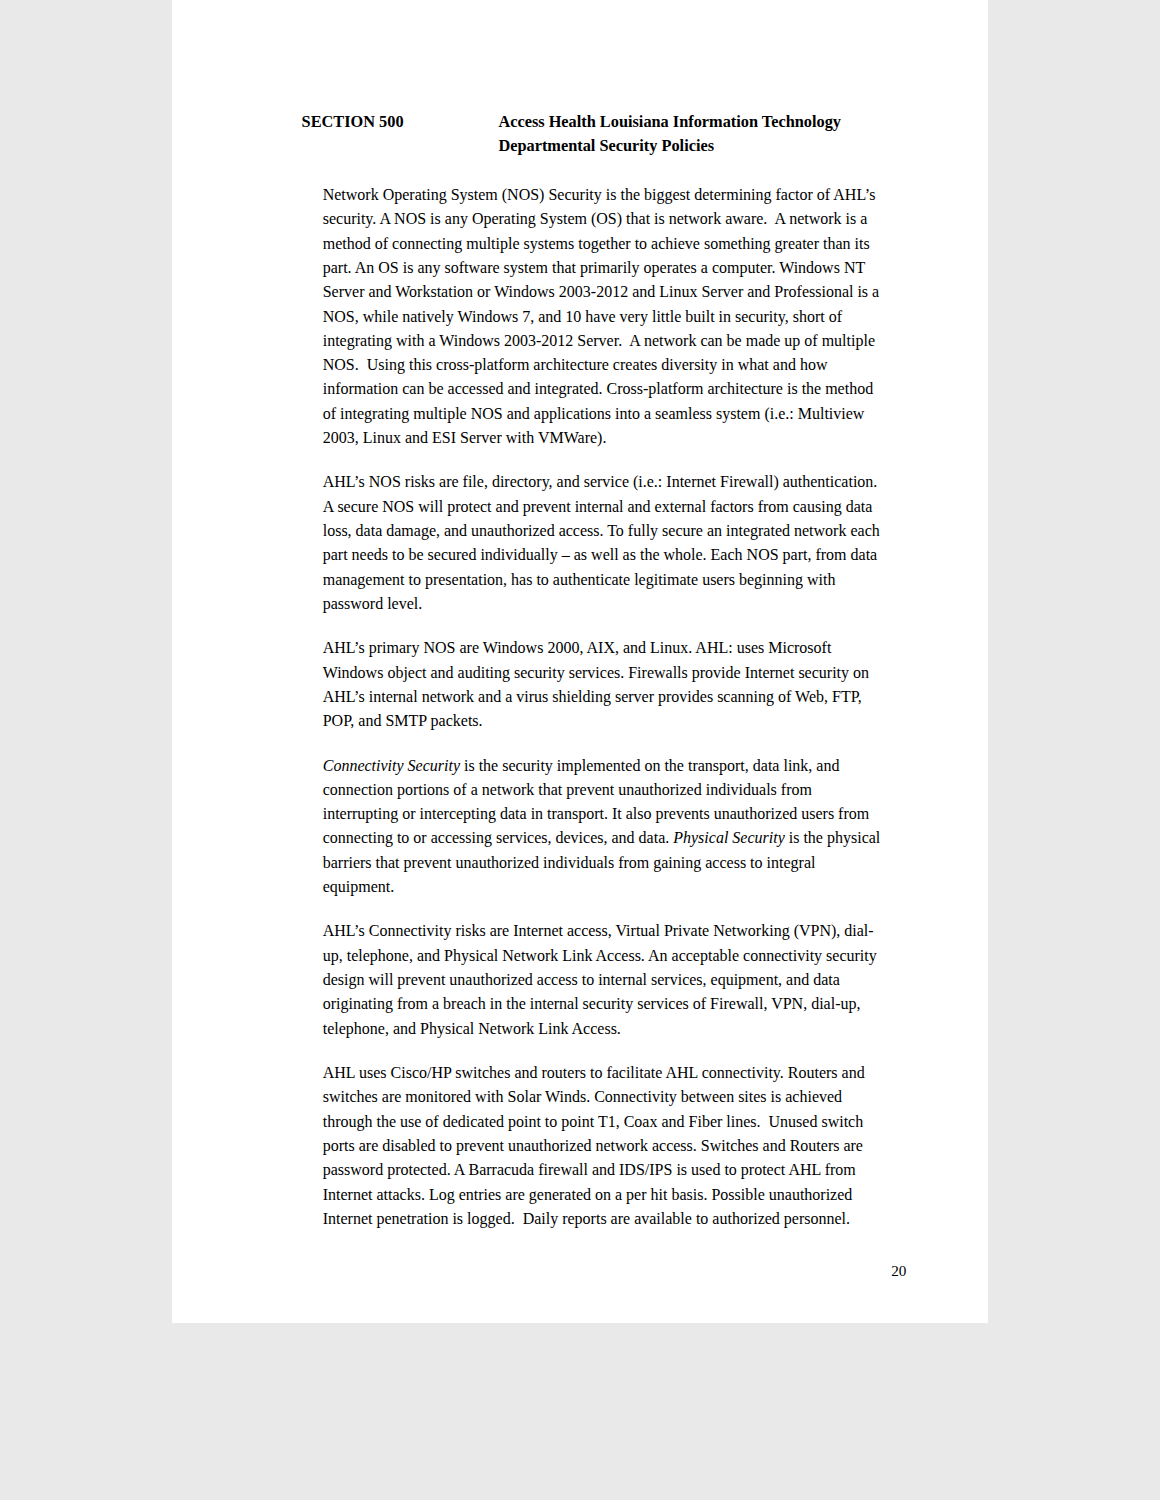SECTION 500 Access Health Louisiana Information Technology
Departmental Security Policies
Network Operating System (NOS) Security is the biggest determining factor of AHL’s security. A NOS is any Operating System (OS) that is network aware. A network is a method of connecting multiple systems together to achieve something greater than its part. An OS is any software system that primarily operates a computer. Windows NT Server and Workstation or Windows 2003-2012 and Linux Server and Professional is a NOS, while natively Windows 7, and 10 have very little built in security, short of integrating with a Windows 2003-2012 Server. A network can be made up of multiple NOS. Using this cross-platform architecture creates diversity in what and how information can be accessed and integrated. Cross-platform architecture is the method of integrating multiple NOS and applications into a seamless system (i.e.: Multiview 2003, Linux and ESI Server with VMWare).
AHL’s NOS risks are file, directory, and service (i.e.: Internet Firewall) authentication. A secure NOS will protect and prevent internal and external factors from causing data loss, data damage, and unauthorized access. To fully secure an integrated network each part needs to be secured individually – as well as the whole. Each NOS part, from data management to presentation, has to authenticate legitimate users beginning with password level.
AHL’s primary NOS are Windows 2000, AIX, and Linux. AHL: uses Microsoft Windows object and auditing security services. Firewalls provide Internet security on AHL’s internal network and a virus shielding server provides scanning of Web, FTP, POP, and SMTP packets.
Connectivity Security is the security implemented on the transport, data link, and connection portions of a network that prevent unauthorized individuals from interrupting or intercepting data in transport. It also prevents unauthorized users from connecting to or accessing services, devices, and data. Physical Security is the physical barriers that prevent unauthorized individuals from gaining access to integral equipment.
AHL’s Connectivity risks are Internet access, Virtual Private Networking (VPN), dial-up, telephone, and Physical Network Link Access. An acceptable connectivity security design will prevent unauthorized access to internal services, equipment, and data originating from a breach in the internal security services of Firewall, VPN, dial-up, telephone, and Physical Network Link Access.
AHL uses Cisco/HP switches and routers to facilitate AHL connectivity. Routers and switches are monitored with Solar Winds. Connectivity between sites is achieved through the use of dedicated point to point T1, Coax and Fiber lines. Unused switch ports are disabled to prevent unauthorized network access. Switches and Routers are password protected. A Barracuda firewall and IDS/IPS is used to protect AHL from Internet attacks. Log entries are generated on a per hit basis. Possible unauthorized Internet penetration is logged. Daily reports are available to authorized personnel.
20